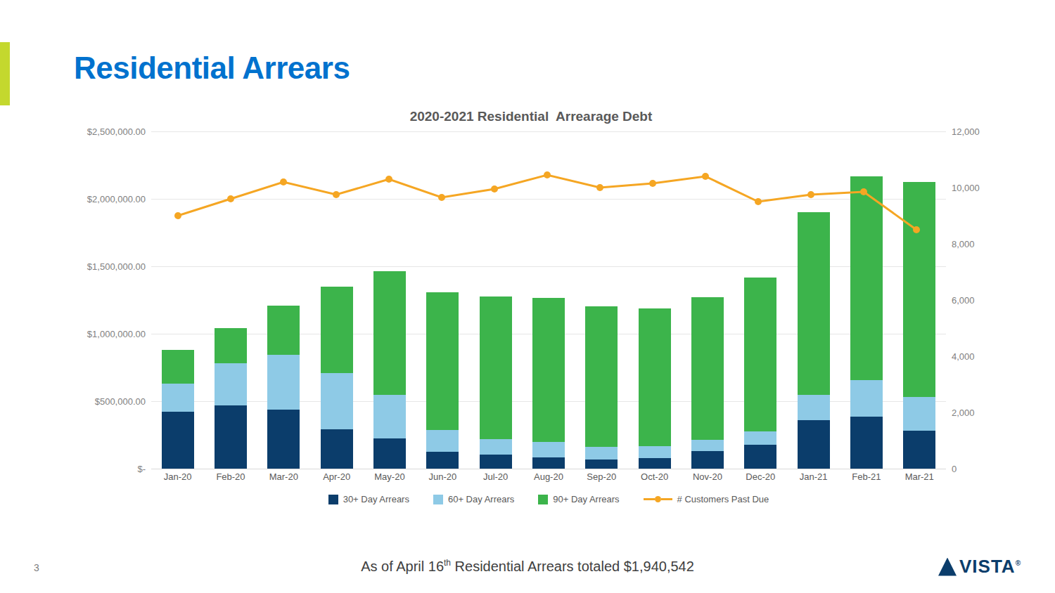Residential Arrears
2020-2021 Residential Arrearage Debt
$2,500,000.00 $2,000,000.00 $1,500,000.00 $1,000,000.00 $500,000.00 $-
12,000 10,000 8,000 6,000 4,000 2,000 0
Jan-20 Feb-20 Mar-20 Apr-20 May-20 Jun-20 Jul-20 Aug-20 Sep-20 Oct-20 Nov-20 Dec-20 Jan-21 Feb-21 Mar-21
30+ Day Arrears
60+ Day Arrears
90+ Day Arrears
# Customers Past Due
3
As of April 16th Residential Arrears totaled $1,940,542
VISTA®